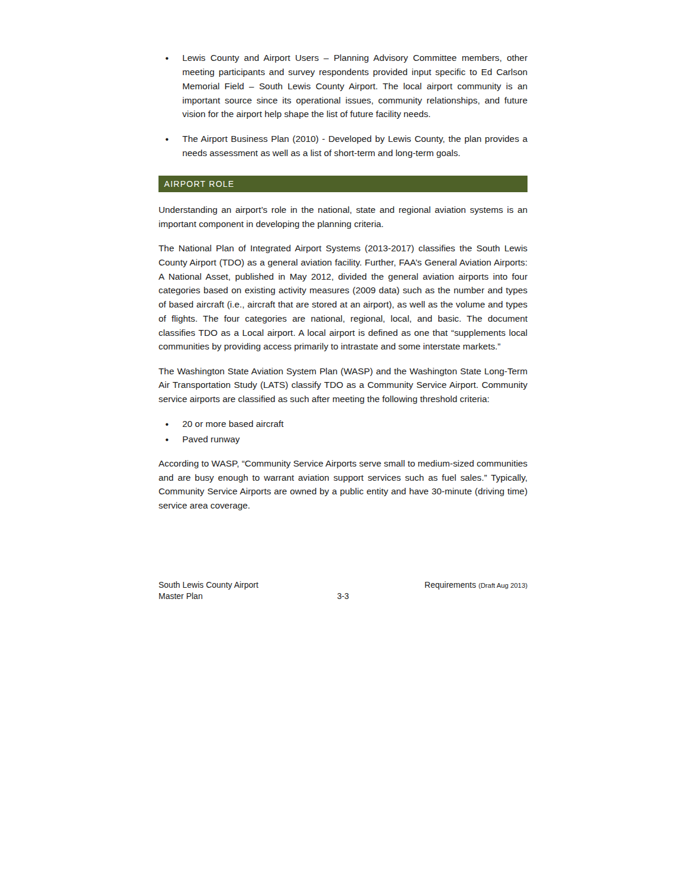Lewis County and Airport Users – Planning Advisory Committee members, other meeting participants and survey respondents provided input specific to Ed Carlson Memorial Field – South Lewis County Airport. The local airport community is an important source since its operational issues, community relationships, and future vision for the airport help shape the list of future facility needs.
The Airport Business Plan (2010) - Developed by Lewis County, the plan provides a needs assessment as well as a list of short-term and long-term goals.
Airport Role
Understanding an airport’s role in the national, state and regional aviation systems is an important component in developing the planning criteria.
The National Plan of Integrated Airport Systems (2013-2017) classifies the South Lewis County Airport (TDO) as a general aviation facility. Further, FAA’s General Aviation Airports: A National Asset, published in May 2012, divided the general aviation airports into four categories based on existing activity measures (2009 data) such as the number and types of based aircraft (i.e., aircraft that are stored at an airport), as well as the volume and types of flights. The four categories are national, regional, local, and basic. The document classifies TDO as a Local airport. A local airport is defined as one that “supplements local communities by providing access primarily to intrastate and some interstate markets.”
The Washington State Aviation System Plan (WASP) and the Washington State Long-Term Air Transportation Study (LATS) classify TDO as a Community Service Airport. Community service airports are classified as such after meeting the following threshold criteria:
20 or more based aircraft
Paved runway
According to WASP, “Community Service Airports serve small to medium-sized communities and are busy enough to warrant aviation support services such as fuel sales.” Typically, Community Service Airports are owned by a public entity and have 30-minute (driving time) service area coverage.
| South Lewis County Airport | | Requirements (Draft Aug 2013) |
| Master Plan | 3-3 | |